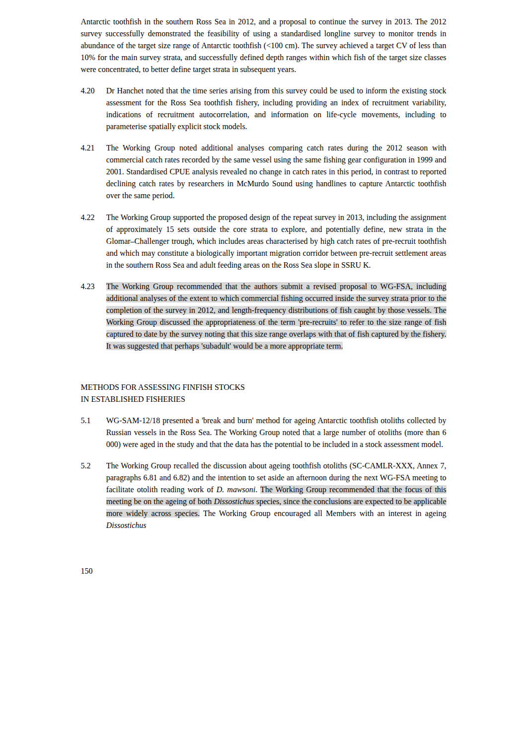Antarctic toothfish in the southern Ross Sea in 2012, and a proposal to continue the survey in 2013. The 2012 survey successfully demonstrated the feasibility of using a standardised longline survey to monitor trends in abundance of the target size range of Antarctic toothfish (<100 cm). The survey achieved a target CV of less than 10% for the main survey strata, and successfully defined depth ranges within which fish of the target size classes were concentrated, to better define target strata in subsequent years.
4.20
Dr Hanchet noted that the time series arising from this survey could be used to inform the existing stock assessment for the Ross Sea toothfish fishery, including providing an index of recruitment variability, indications of recruitment autocorrelation, and information on life-cycle movements, including to parameterise spatially explicit stock models.
4.21
The Working Group noted additional analyses comparing catch rates during the 2012 season with commercial catch rates recorded by the same vessel using the same fishing gear configuration in 1999 and 2001. Standardised CPUE analysis revealed no change in catch rates in this period, in contrast to reported declining catch rates by researchers in McMurdo Sound using handlines to capture Antarctic toothfish over the same period.
4.22
The Working Group supported the proposed design of the repeat survey in 2013, including the assignment of approximately 15 sets outside the core strata to explore, and potentially define, new strata in the Glomar–Challenger trough, which includes areas characterised by high catch rates of pre-recruit toothfish and which may constitute a biologically important migration corridor between pre-recruit settlement areas in the southern Ross Sea and adult feeding areas on the Ross Sea slope in SSRU K.
4.23
The Working Group recommended that the authors submit a revised proposal to WG-FSA, including additional analyses of the extent to which commercial fishing occurred inside the survey strata prior to the completion of the survey in 2012, and length-frequency distributions of fish caught by those vessels. The Working Group discussed the appropriateness of the term 'pre-recruits' to refer to the size range of fish captured to date by the survey noting that this size range overlaps with that of fish captured by the fishery. It was suggested that perhaps 'subadult' would be a more appropriate term.
Methods for assessing finfish stocks
in established fisheries
5.1
WG-SAM-12/18 presented a 'break and burn' method for ageing Antarctic toothfish otoliths collected by Russian vessels in the Ross Sea. The Working Group noted that a large number of otoliths (more than 6 000) were aged in the study and that the data has the potential to be included in a stock assessment model.
5.2
The Working Group recalled the discussion about ageing toothfish otoliths (SC-CAMLR-XXX, Annex 7, paragraphs 6.81 and 6.82) and the intention to set aside an afternoon during the next WG-FSA meeting to facilitate otolith reading work of D. mawsoni. The Working Group recommended that the focus of this meeting be on the ageing of both Dissostichus species, since the conclusions are expected to be applicable more widely across species. The Working Group encouraged all Members with an interest in ageing Dissostichus
150